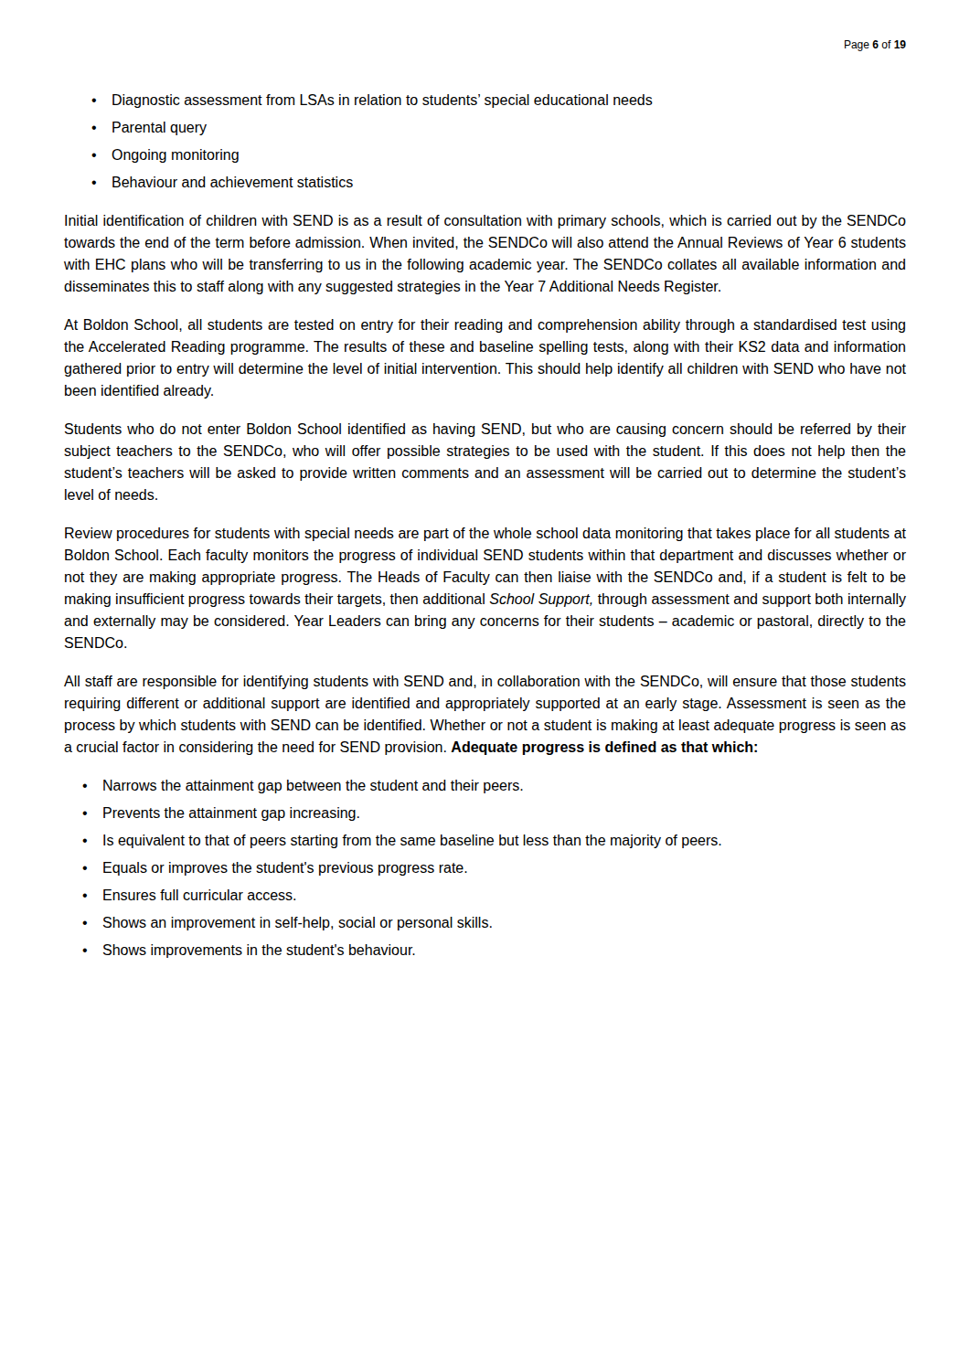Page 6 of 19
Diagnostic assessment from LSAs in relation to students’ special educational needs
Parental query
Ongoing monitoring
Behaviour and achievement statistics
Initial identification of children with SEND is as a result of consultation with primary schools, which is carried out by the SENDCo towards the end of the term before admission. When invited, the SENDCo will also attend the Annual Reviews of Year 6 students with EHC plans who will be transferring to us in the following academic year. The SENDCo collates all available information and disseminates this to staff along with any suggested strategies in the Year 7 Additional Needs Register.
At Boldon School, all students are tested on entry for their reading and comprehension ability through a standardised test using the Accelerated Reading programme. The results of these and baseline spelling tests, along with their KS2 data and information gathered prior to entry will determine the level of initial intervention. This should help identify all children with SEND who have not been identified already.
Students who do not enter Boldon School identified as having SEND, but who are causing concern should be referred by their subject teachers to the SENDCo, who will offer possible strategies to be used with the student. If this does not help then the student’s teachers will be asked to provide written comments and an assessment will be carried out to determine the student’s level of needs.
Review procedures for students with special needs are part of the whole school data monitoring that takes place for all students at Boldon School. Each faculty monitors the progress of individual SEND students within that department and discusses whether or not they are making appropriate progress. The Heads of Faculty can then liaise with the SENDCo and, if a student is felt to be making insufficient progress towards their targets, then additional School Support, through assessment and support both internally and externally may be considered. Year Leaders can bring any concerns for their students – academic or pastoral, directly to the SENDCo.
All staff are responsible for identifying students with SEND and, in collaboration with the SENDCo, will ensure that those students requiring different or additional support are identified and appropriately supported at an early stage. Assessment is seen as the process by which students with SEND can be identified. Whether or not a student is making at least adequate progress is seen as a crucial factor in considering the need for SEND provision. Adequate progress is defined as that which:
Narrows the attainment gap between the student and their peers.
Prevents the attainment gap increasing.
Is equivalent to that of peers starting from the same baseline but less than the majority of peers.
Equals or improves the student's previous progress rate.
Ensures full curricular access.
Shows an improvement in self-help, social or personal skills.
Shows improvements in the student's behaviour.